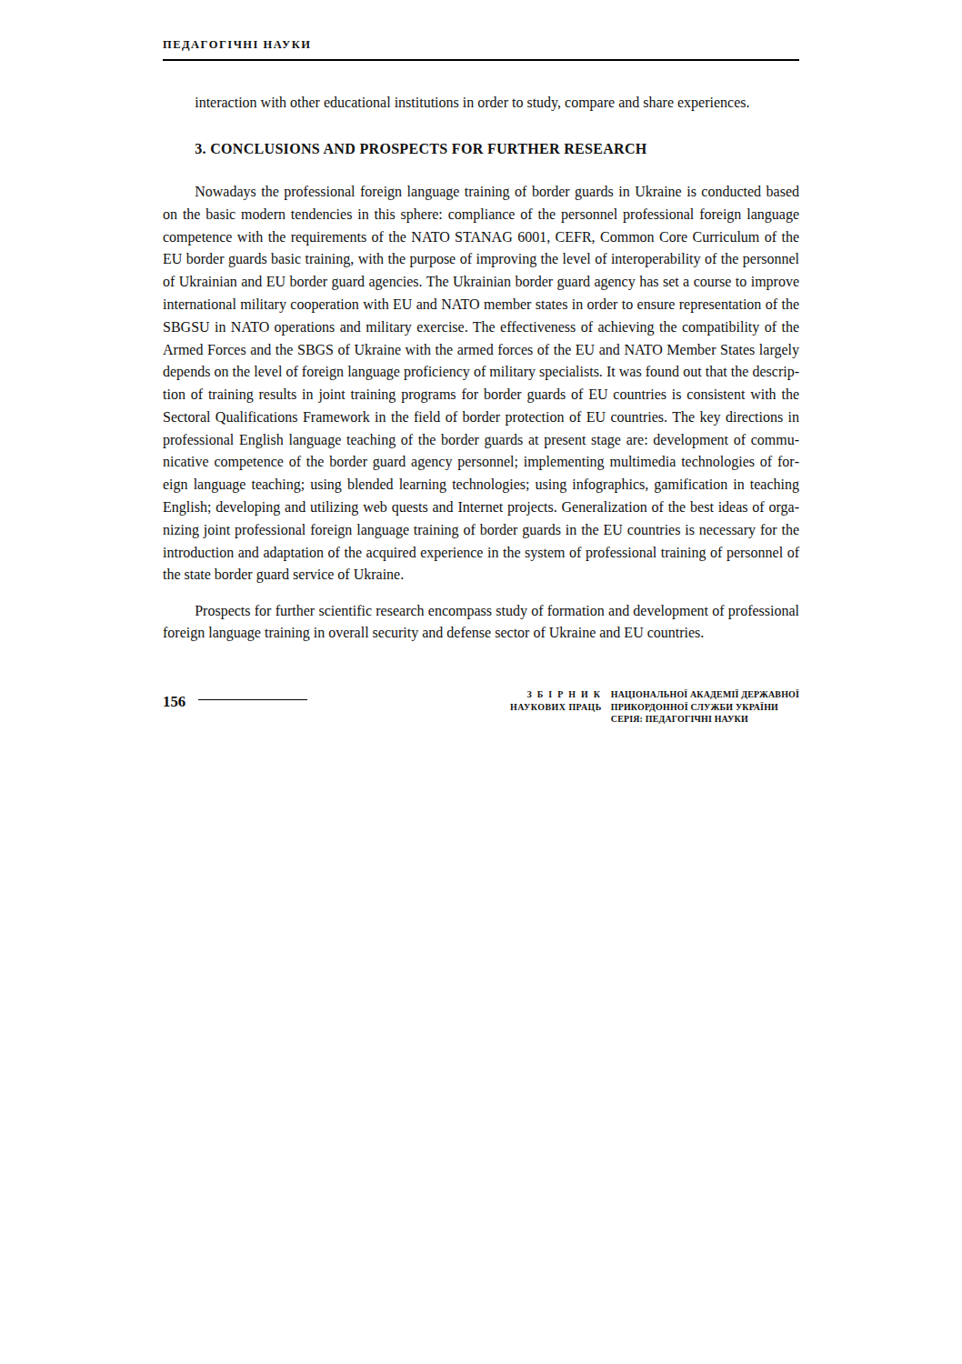Педагогічні науки
interaction with other educational institutions in order to study, compare and share experiences.
3. Conclusions and prospects for further research
Nowadays the professional foreign language training of border guards in Ukraine is conducted based on the basic modern tendencies in this sphere: compliance of the personnel professional foreign language competence with the requirements of the NATO STANAG 6001, CEFR, Common Core Curriculum of the EU border guards basic training, with the purpose of improving the level of interoperability of the personnel of Ukrainian and EU border guard agencies. The Ukrainian border guard agency has set a course to improve international military cooperation with EU and NATO member states in order to ensure representation of the SBGSU in NATO operations and military exercise. The effectiveness of achieving the compatibility of the Armed Forces and the SBGS of Ukraine with the armed forces of the EU and NATO Member States largely depends on the level of foreign language proficiency of military specialists. It was found out that the description of training results in joint training programs for border guards of EU countries is consistent with the Sectoral Qualifications Framework in the field of border protection of EU countries. The key directions in professional English language teaching of the border guards at present stage are: development of communicative competence of the border guard agency personnel; implementing multimedia technologies of foreign language teaching; using blended learning technologies; using infographics, gamification in teaching English; developing and utilizing web quests and Internet projects. Generalization of the best ideas of organizing joint professional foreign language training of border guards in the EU countries is necessary for the introduction and adaptation of the acquired experience in the system of professional training of personnel of the state border guard service of Ukraine.
Prospects for further scientific research encompass study of formation and development of professional foreign language training in overall security and defense sector of Ukraine and EU countries.
156
З Б І Р Н И К
НАУКОВИХ ПРАЦЬ
НАЦІОНАЛЬНОЇ АКАДЕМІЇ ДЕРЖАВНОЇ
ПРИКОРДОННОЇ СЛУЖБИ УКРАЇНИ
СЕРІЯ: ПЕДАГОГІЧНІ НАУКИ